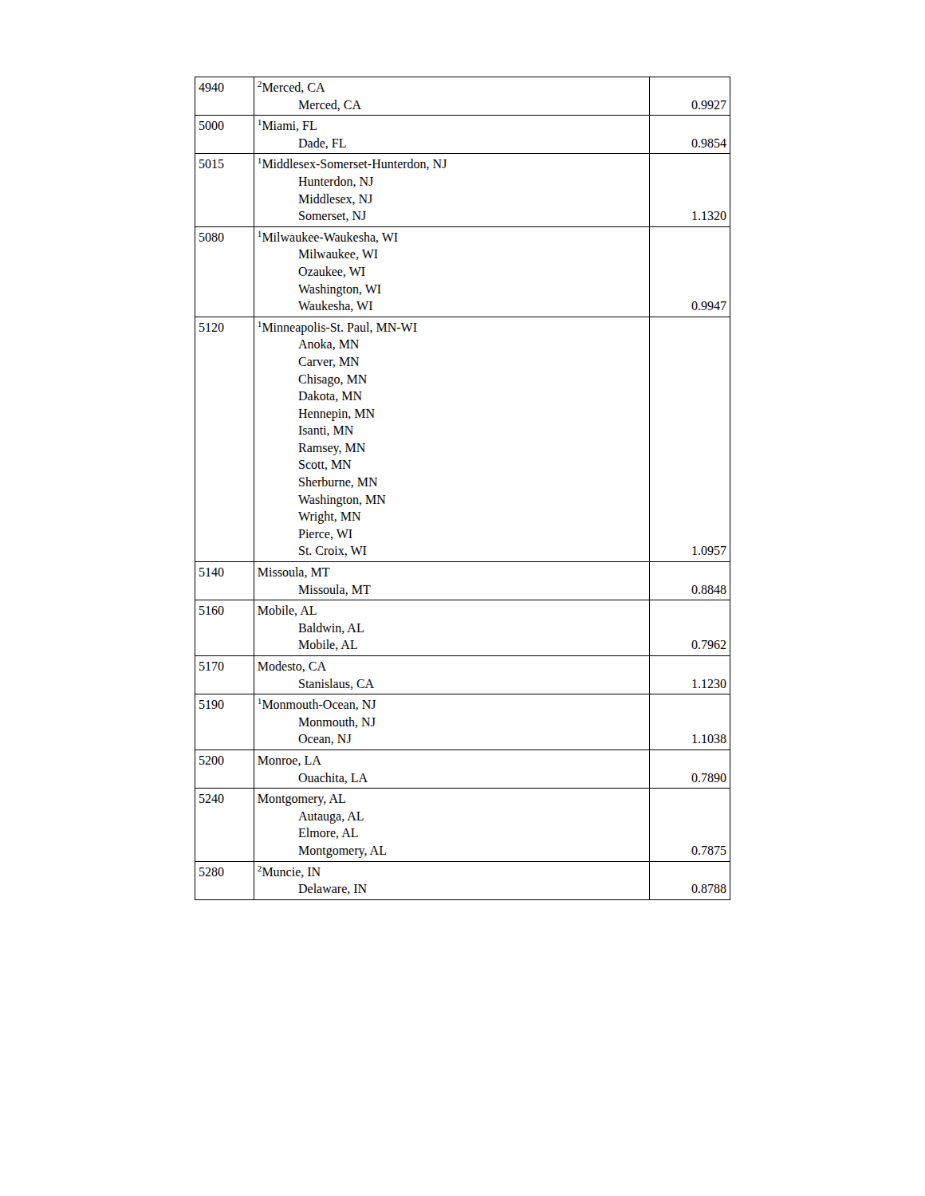| 4940 | 2 Merced, CA Merced, CA | 0.9927 |
| 5000 | 1 Miami, FL Dade, FL | 0.9854 |
| 5015 | 1 Middlesex-Somerset-Hunterdon, NJ Hunterdon, NJ Middlesex, NJ Somerset, NJ | 1.1320 |
| 5080 | 1 Milwaukee-Waukesha, WI Milwaukee, WI Ozaukee, WI Washington, WI Waukesha, WI | 0.9947 |
| 5120 | 1 Minneapolis-St. Paul, MN-WI Anoka, MN Carver, MN Chisago, MN Dakota, MN Hennepin, MN Isanti, MN Ramsey, MN Scott, MN Sherburne, MN Washington, MN Wright, MN Pierce, WI St. Croix, WI | 1.0957 |
| 5140 | Missoula, MT Missoula, MT | 0.8848 |
| 5160 | Mobile, AL Baldwin, AL Mobile, AL | 0.7962 |
| 5170 | Modesto, CA Stanislaus, CA | 1.1230 |
| 5190 | 1 Monmouth-Ocean, NJ Monmouth, NJ Ocean, NJ | 1.1038 |
| 5200 | Monroe, LA Ouachita, LA | 0.7890 |
| 5240 | Montgomery, AL Autauga, AL Elmore, AL Montgomery, AL | 0.7875 |
| 5280 | 2 Muncie, IN Delaware, IN | 0.8788 |